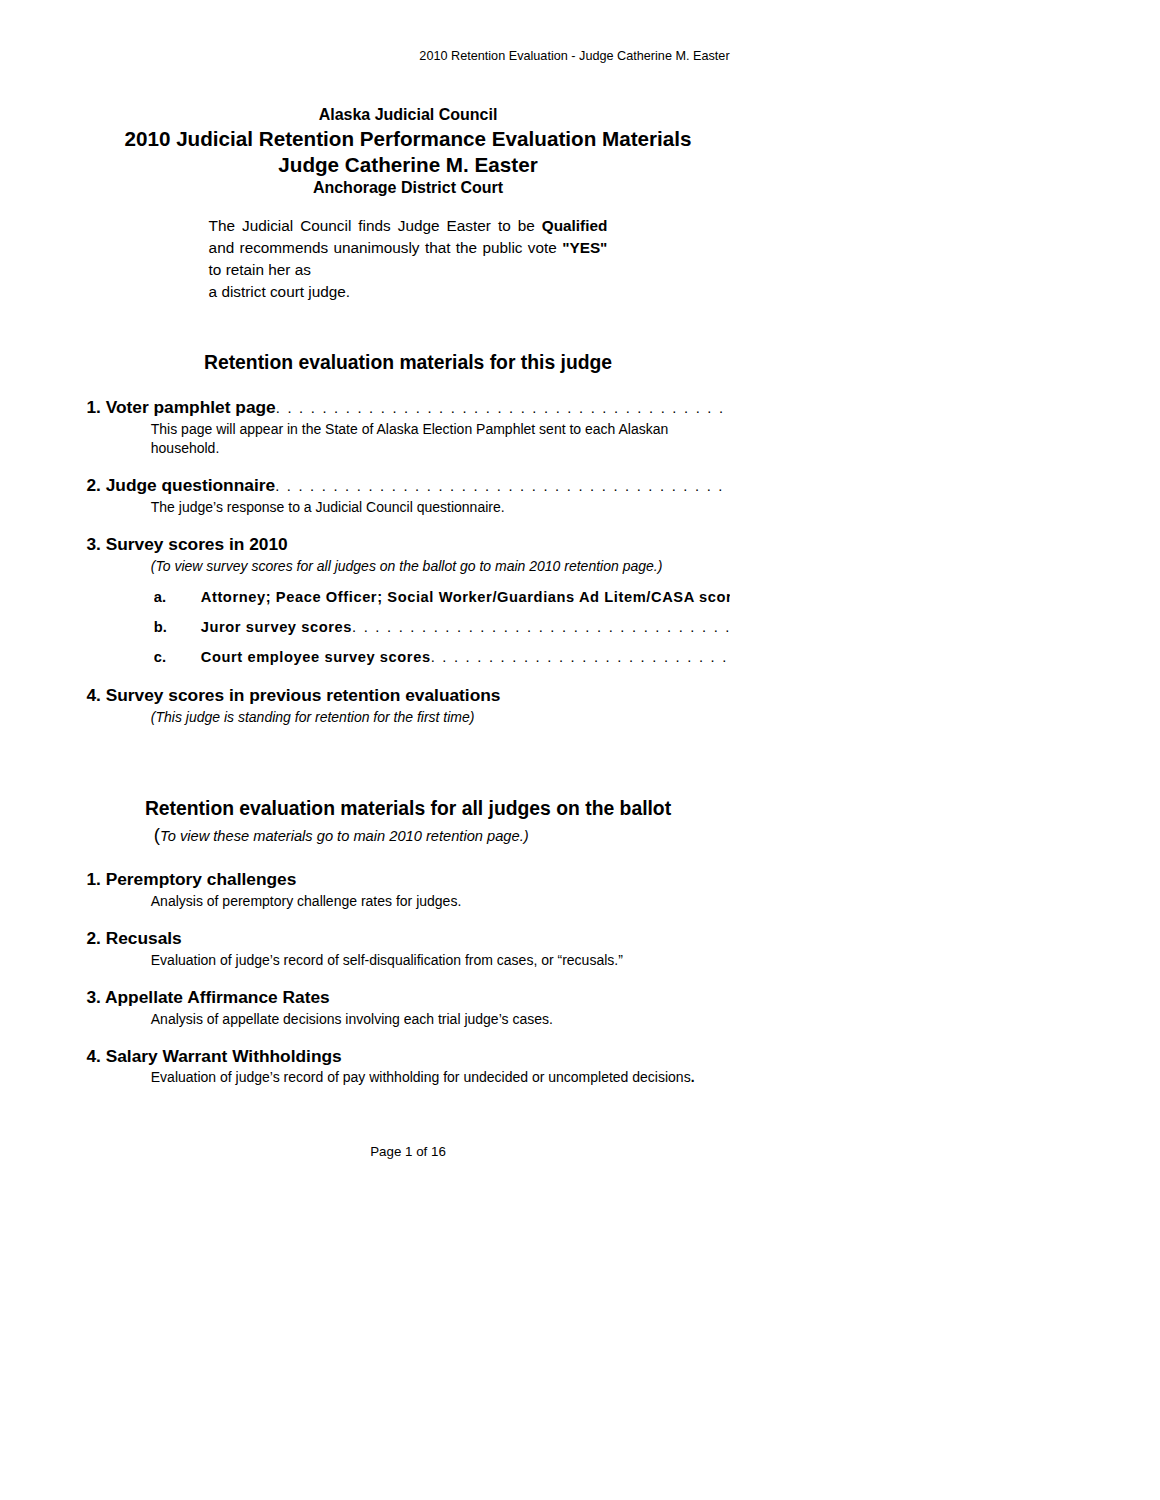2010 Retention Evaluation - Judge Catherine M. Easter
Alaska Judicial Council
2010 Judicial Retention Performance Evaluation Materials
Judge Catherine M. Easter
Anchorage District Court
The Judicial Council finds Judge Easter to be Qualified and recommends unanimously that the public vote "YES" to retain her as
a district court judge.
Retention evaluation materials for this judge
1. Voter pamphlet page. . . . . . . . . . . . . . . . . . . . . . . . . . . . . . . . . . . . . . . . . . . . . . . . . . . . . . . . . . . . 2
This page will appear in the State of Alaska Election Pamphlet sent to each Alaskan household.
2. Judge questionnaire. . . . . . . . . . . . . . . . . . . . . . . . . . . . . . . . . . . . . . . . . . . . . . . . . . . . . . . . . . . 3
The judge’s response to a Judicial Council questionnaire.
3. Survey scores in 2010
(To view survey scores for all judges on the ballot go to main 2010 retention page.)
a. Attorney; Peace Officer; Social Worker/Guardians Ad Litem/CASA scores. . . . . . 10
b. Juror survey scores. . . . . . . . . . . . . . . . . . . . . . . . . . . . . . . . . . . . . . . . . . . . . . . . . . . . 15
c. Court employee survey scores. . . . . . . . . . . . . . . . . . . . . . . . . . . . . . . . . . . . . . . . . . 16
4. Survey scores in previous retention evaluations
(This judge is standing for retention for the first time)
Retention evaluation materials for all judges on the ballot
(To view these materials go to main 2010 retention page.)
1. Peremptory challenges
Analysis of peremptory challenge rates for judges.
2. Recusals
Evaluation of judge’s record of self-disqualification from cases, or “recusals.”
3. Appellate Affirmance Rates
Analysis of appellate decisions involving each trial judge’s cases.
4. Salary Warrant Withholdings
Evaluation of judge’s record of pay withholding for undecided or uncompleted decisions.
Page 1 of 16